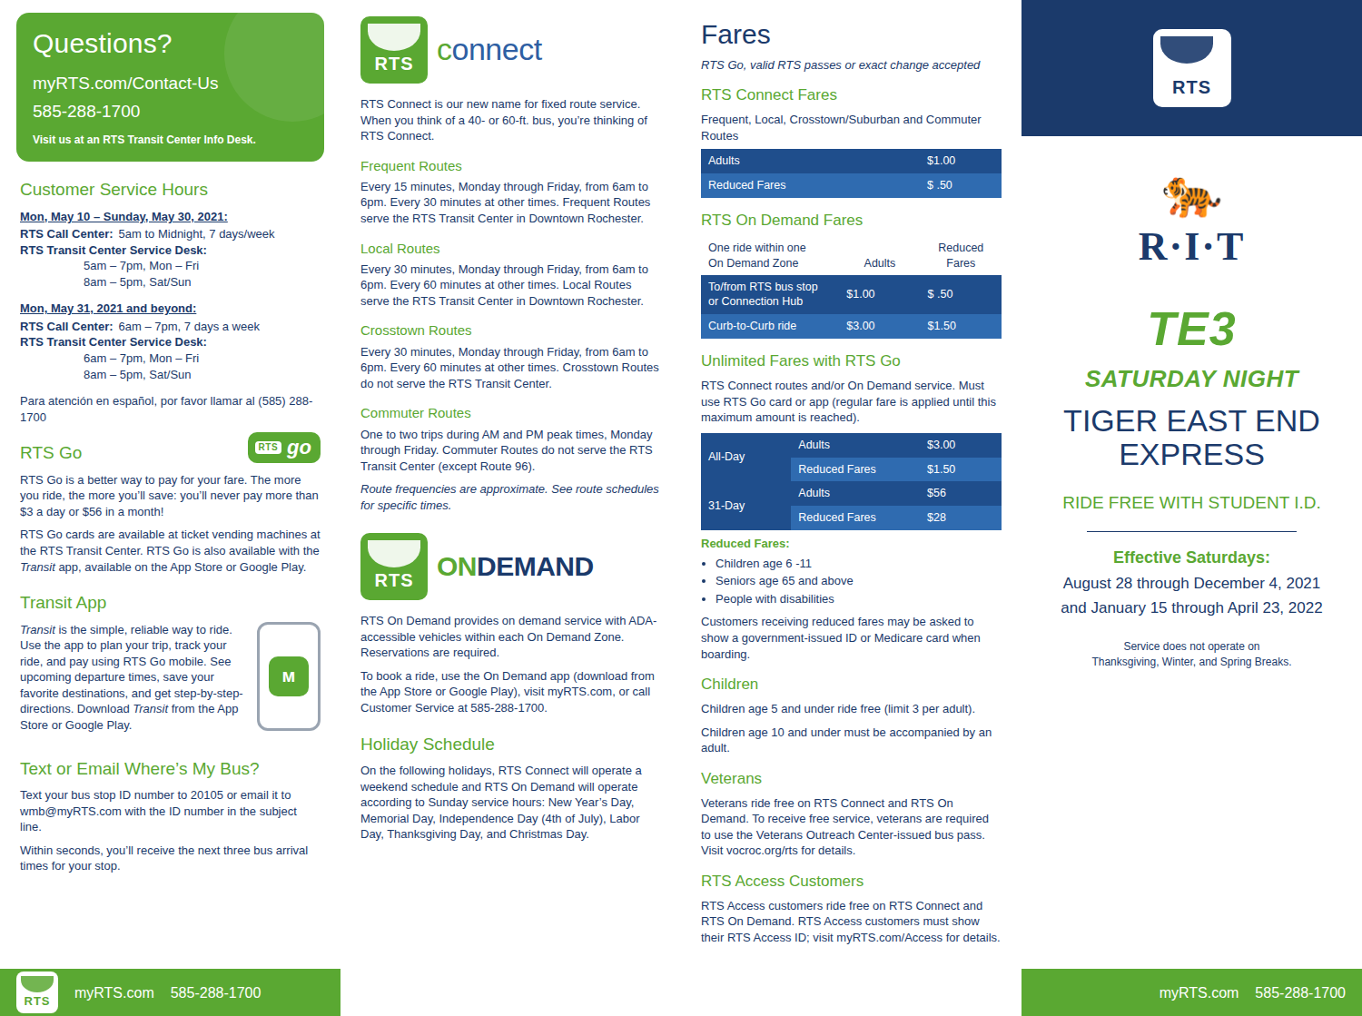Questions?
myRTS.com/Contact-Us
585-288-1700
Visit us at an RTS Transit Center Info Desk.
Customer Service Hours
Mon, May 10 – Sunday, May 30, 2021:
RTS Call Center: 5am to Midnight, 7 days/week
RTS Transit Center Service Desk:
5am – 7pm, Mon – Fri
8am – 5pm, Sat/Sun
Mon, May 31, 2021 and beyond:
RTS Call Center: 6am – 7pm, 7 days a week
RTS Transit Center Service Desk:
6am – 7pm, Mon – Fri
8am – 5pm, Sat/Sun
Para atención en español, por favor llamar al (585) 288-1700
RTS Go
RTS go
RTS Go is a better way to pay for your fare. The more you ride, the more you’ll save: you’ll never pay more than $3 a day or $56 in a month!
RTS Go cards are available at ticket vending machines at the RTS Transit Center. RTS Go is also available with the Transit app, available on the App Store or Google Play.
Transit App
Transit is the simple, reliable way to ride. Use the app to plan your trip, track your ride, and pay using RTS Go mobile. See upcoming departure times, save your favorite destinations, and get step-by-step-directions. Download Transit from the App Store or Google Play.
ᴍ
Text or Email Where’s My Bus?
Text your bus stop ID number to 20105 or email it to wmb@myRTS.com with the ID number in the subject line.
Within seconds, you’ll receive the next three bus arrival times for your stop.
RTS
myRTS.com 585-288-1700
RTS
connect
RTS Connect is our new name for fixed route service. When you think of a 40- or 60-ft. bus, you’re thinking of RTS Connect.
Frequent Routes
Every 15 minutes, Monday through Friday, from 6am to 6pm. Every 30 minutes at other times. Frequent Routes serve the RTS Transit Center in Downtown Rochester.
Local Routes
Every 30 minutes, Monday through Friday, from 6am to 6pm. Every 60 minutes at other times. Local Routes serve the RTS Transit Center in Downtown Rochester.
Crosstown Routes
Every 30 minutes, Monday through Friday, from 6am to 6pm. Every 60 minutes at other times. Crosstown Routes do not serve the RTS Transit Center.
Commuter Routes
One to two trips during AM and PM peak times, Monday through Friday. Commuter Routes do not serve the RTS Transit Center (except Route 96).
Route frequencies are approximate. See route schedules for specific times.
RTS
ONDEMAND
RTS On Demand provides on demand service with ADA-accessible vehicles within each On Demand Zone. Reservations are required.
To book a ride, use the On Demand app (download from the App Store or Google Play), visit myRTS.com, or call Customer Service at 585-288-1700.
Holiday Schedule
On the following holidays, RTS Connect will operate a weekend schedule and RTS On Demand will operate according to Sunday service hours: New Year’s Day, Memorial Day, Independence Day (4th of July), Labor Day, Thanksgiving Day, and Christmas Day.
Fares
RTS Go, valid RTS passes or exact change accepted
RTS Connect Fares
Frequent, Local, Crosstown/Suburban and Commuter Routes
| Adults | $1.00 |
| Reduced Fares | $ .50 |
RTS On Demand Fares
| One ride within one On Demand Zone | Adults | Reduced Fares |
| --- | --- | --- |
| To/from RTS bus stop or Connection Hub | $1.00 | $ .50 |
| Curb-to-Curb ride | $3.00 | $1.50 |
Unlimited Fares with RTS Go
RTS Connect routes and/or On Demand service. Must use RTS Go card or app (regular fare is applied until this maximum amount is reached).
| All-Day | Adults | $3.00 |
| Reduced Fares | $1.50 |
| 31-Day | Adults | $56 |
| Reduced Fares | $28 |
Reduced Fares:
Children age 6 -11
Seniors age 65 and above
People with disabilities
Customers receiving reduced fares may be asked to show a government-issued ID or Medicare card when boarding.
Children
Children age 5 and under ride free (limit 3 per adult).
Children age 10 and under must be accompanied by an adult.
Veterans
Veterans ride free on RTS Connect and RTS On Demand. To receive free service, veterans are required to use the Veterans Outreach Center-issued bus pass. Visit vocroc.org/rts for details.
RTS Access Customers
RTS Access customers ride free on RTS Connect and RTS On Demand. RTS Access customers must show their RTS Access ID; visit myRTS.com/Access for details.
RTS
🐅
R·I·T
TE3
SATURDAY NIGHT
TIGER EAST END
EXPRESS
RIDE FREE WITH STUDENT I.D.
Effective Saturdays:
August 28 through December 4, 2021
and January 15 through April 23, 2022
Service does not operate on
Thanksgiving, Winter, and Spring Breaks.
myRTS.com 585-288-1700